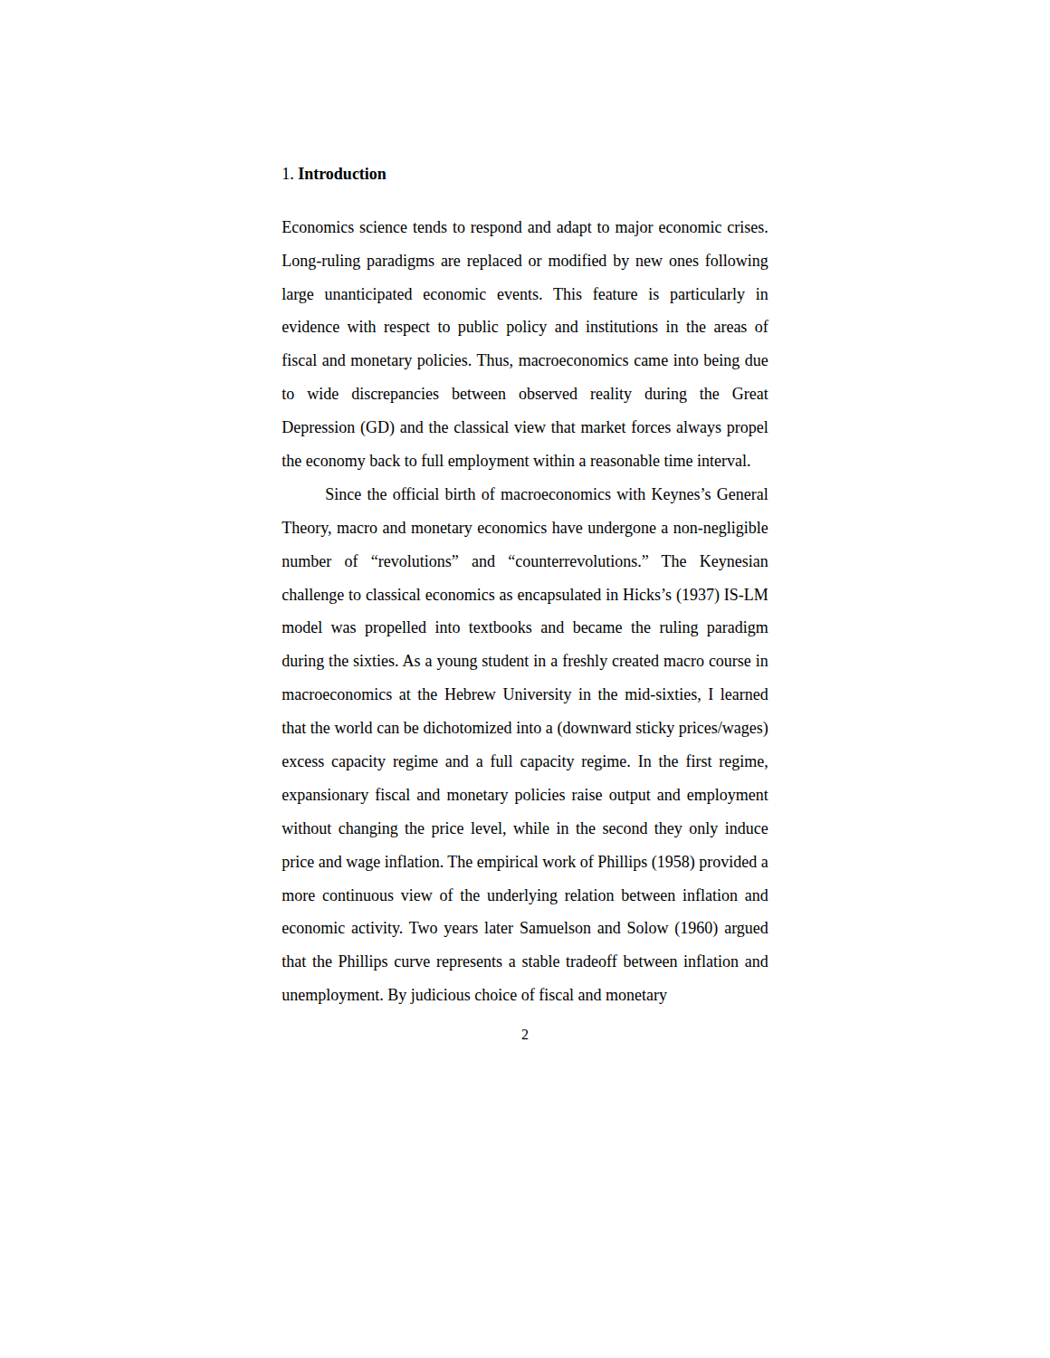1. Introduction
Economics science tends to respond and adapt to major economic crises. Long-ruling paradigms are replaced or modified by new ones following large unanticipated economic events. This feature is particularly in evidence with respect to public policy and institutions in the areas of fiscal and monetary policies. Thus, macroeconomics came into being due to wide discrepancies between observed reality during the Great Depression (GD) and the classical view that market forces always propel the economy back to full employment within a reasonable time interval.
Since the official birth of macroeconomics with Keynes’s General Theory, macro and monetary economics have undergone a non-negligible number of “revolutions” and “counterrevolutions.” The Keynesian challenge to classical economics as encapsulated in Hicks’s (1937) IS-LM model was propelled into textbooks and became the ruling paradigm during the sixties. As a young student in a freshly created macro course in macroeconomics at the Hebrew University in the mid-sixties, I learned that the world can be dichotomized into a (downward sticky prices/wages) excess capacity regime and a full capacity regime. In the first regime, expansionary fiscal and monetary policies raise output and employment without changing the price level, while in the second they only induce price and wage inflation. The empirical work of Phillips (1958) provided a more continuous view of the underlying relation between inflation and economic activity. Two years later Samuelson and Solow (1960) argued that the Phillips curve represents a stable tradeoff between inflation and unemployment. By judicious choice of fiscal and monetary
2